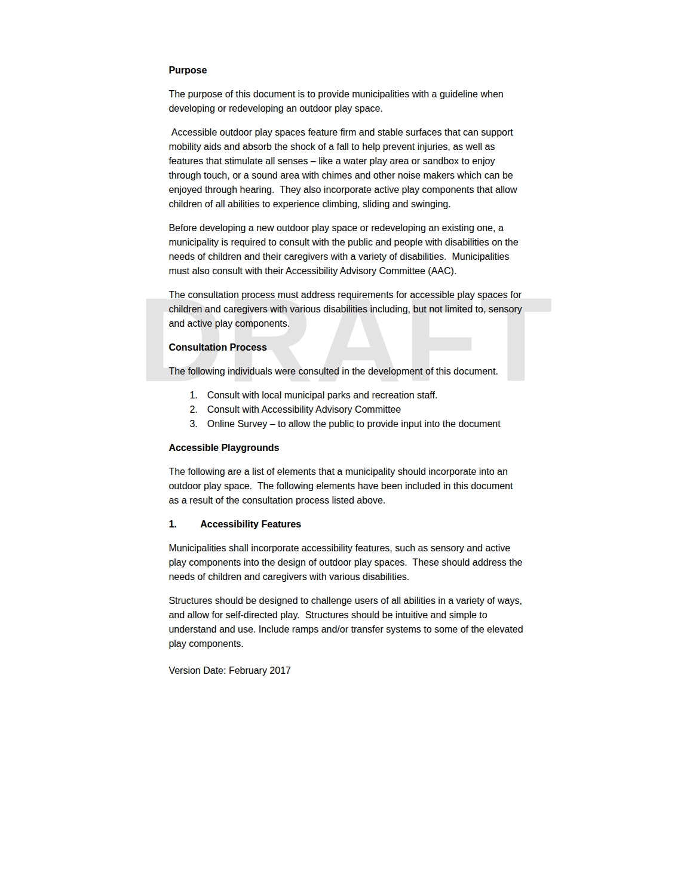DRAFT
Purpose
The purpose of this document is to provide municipalities with a guideline when developing or redeveloping an outdoor play space.
Accessible outdoor play spaces feature firm and stable surfaces that can support mobility aids and absorb the shock of a fall to help prevent injuries, as well as features that stimulate all senses – like a water play area or sandbox to enjoy through touch, or a sound area with chimes and other noise makers which can be enjoyed through hearing. They also incorporate active play components that allow children of all abilities to experience climbing, sliding and swinging.
Before developing a new outdoor play space or redeveloping an existing one, a municipality is required to consult with the public and people with disabilities on the needs of children and their caregivers with a variety of disabilities. Municipalities must also consult with their Accessibility Advisory Committee (AAC).
The consultation process must address requirements for accessible play spaces for children and caregivers with various disabilities including, but not limited to, sensory and active play components.
Consultation Process
The following individuals were consulted in the development of this document.
Consult with local municipal parks and recreation staff.
Consult with Accessibility Advisory Committee
Online Survey – to allow the public to provide input into the document
Accessible Playgrounds
The following are a list of elements that a municipality should incorporate into an outdoor play space. The following elements have been included in this document as a result of the consultation process listed above.
1. Accessibility Features
Municipalities shall incorporate accessibility features, such as sensory and active play components into the design of outdoor play spaces. These should address the needs of children and caregivers with various disabilities.
Structures should be designed to challenge users of all abilities in a variety of ways, and allow for self-directed play. Structures should be intuitive and simple to understand and use. Include ramps and/or transfer systems to some of the elevated play components.
Version Date: February 2017